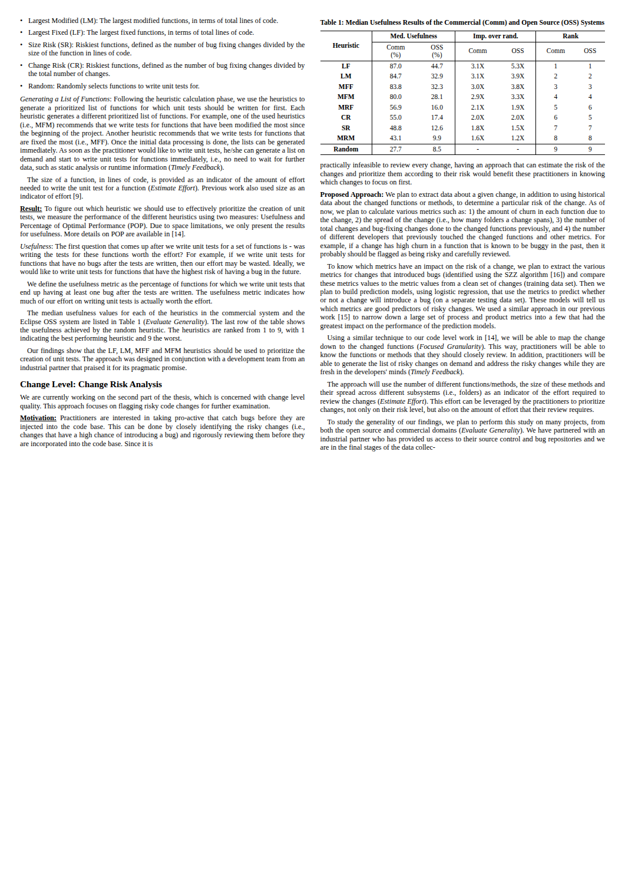Largest Modified (LM): The largest modified functions, in terms of total lines of code.
Largest Fixed (LF): The largest fixed functions, in terms of total lines of code.
Size Risk (SR): Riskiest functions, defined as the number of bug fixing changes divided by the size of the function in lines of code.
Change Risk (CR): Riskiest functions, defined as the number of bug fixing changes divided by the total number of changes.
Random: Randomly selects functions to write unit tests for.
Generating a List of Functions: Following the heuristic calculation phase, we use the heuristics to generate a prioritized list of functions for which unit tests should be written for first. Each heuristic generates a different prioritized list of functions. For example, one of the used heuristics (i.e., MFM) recommends that we write tests for functions that have been modified the most since the beginning of the project. Another heuristic recommends that we write tests for functions that are fixed the most (i.e., MFF). Once the initial data processing is done, the lists can be generated immediately. As soon as the practitioner would like to write unit tests, he/she can generate a list on demand and start to write unit tests for functions immediately, i.e., no need to wait for further data, such as static analysis or runtime information (Timely Feedback).
The size of a function, in lines of code, is provided as an indicator of the amount of effort needed to write the unit test for a function (Estimate Effort). Previous work also used size as an indicator of effort [9].
Result: To figure out which heuristic we should use to effectively prioritize the creation of unit tests, we measure the performance of the different heuristics using two measures: Usefulness and Percentage of Optimal Performance (POP). Due to space limitations, we only present the results for usefulness. More details on POP are available in [14].
Usefulness: The first question that comes up after we write unit tests for a set of functions is - was writing the tests for these functions worth the effort? For example, if we write unit tests for functions that have no bugs after the tests are written, then our effort may be wasted. Ideally, we would like to write unit tests for functions that have the highest risk of having a bug in the future.
We define the usefulness metric as the percentage of functions for which we write unit tests that end up having at least one bug after the tests are written. The usefulness metric indicates how much of our effort on writing unit tests is actually worth the effort.
The median usefulness values for each of the heuristics in the commercial system and the Eclipse OSS system are listed in Table 1 (Evaluate Generality). The last row of the table shows the usefulness achieved by the random heuristic. The heuristics are ranked from 1 to 9, with 1 indicating the best performing heuristic and 9 the worst.
Our findings show that the LF, LM, MFF and MFM heuristics should be used to prioritize the creation of unit tests. The approach was designed in conjunction with a development team from an industrial partner that praised it for its pragmatic promise.
Change Level: Change Risk Analysis
We are currently working on the second part of the thesis, which is concerned with change level quality. This approach focuses on flagging risky code changes for further examination.
Motivation: Practitioners are interested in taking pro-active that catch bugs before they are injected into the code base. This can be done by closely identifying the risky changes (i.e., changes that have a high chance of introducing a bug) and rigorously reviewing them before they are incorporated into the code base. Since it is
Table 1: Median Usefulness Results of the Commercial (Comm) and Open Source (OSS) Systems
| Heuristic | Med. Usefulness | Imp. over rand. | Rank |
| --- | --- | --- | --- |
| Comm (%) | OSS (%) | Comm | OSS | Comm | OSS |
| LF | 87.0 | 44.7 | 3.1X | 5.3X | 1 | 1 |
| LM | 84.7 | 32.9 | 3.1X | 3.9X | 2 | 2 |
| MFF | 83.8 | 32.3 | 3.0X | 3.8X | 3 | 3 |
| MFM | 80.0 | 28.1 | 2.9X | 3.3X | 4 | 4 |
| MRF | 56.9 | 16.0 | 2.1X | 1.9X | 5 | 6 |
| CR | 55.0 | 17.4 | 2.0X | 2.0X | 6 | 5 |
| SR | 48.8 | 12.6 | 1.8X | 1.5X | 7 | 7 |
| MRM | 43.1 | 9.9 | 1.6X | 1.2X | 8 | 8 |
| Random | 27.7 | 8.5 | - | - | 9 | 9 |
practically infeasible to review every change, having an approach that can estimate the risk of the changes and prioritize them according to their risk would benefit these practitioners in knowing which changes to focus on first.
Proposed Approach: We plan to extract data about a given change, in addition to using historical data about the changed functions or methods, to determine a particular risk of the change. As of now, we plan to calculate various metrics such as: 1) the amount of churn in each function due to the change, 2) the spread of the change (i.e., how many folders a change spans), 3) the number of total changes and bug-fixing changes done to the changed functions previously, and 4) the number of different developers that previously touched the changed functions and other metrics. For example, if a change has high churn in a function that is known to be buggy in the past, then it probably should be flagged as being risky and carefully reviewed.
To know which metrics have an impact on the risk of a change, we plan to extract the various metrics for changes that introduced bugs (identified using the SZZ algorithm [16]) and compare these metrics values to the metric values from a clean set of changes (training data set). Then we plan to build prediction models, using logistic regression, that use the metrics to predict whether or not a change will introduce a bug (on a separate testing data set). These models will tell us which metrics are good predictors of risky changes. We used a similar approach in our previous work [15] to narrow down a large set of process and product metrics into a few that had the greatest impact on the performance of the prediction models.
Using a similar technique to our code level work in [14], we will be able to map the change down to the changed functions (Focused Granularity). This way, practitioners will be able to know the functions or methods that they should closely review. In addition, practitioners will be able to generate the list of risky changes on demand and address the risky changes while they are fresh in the developers' minds (Timely Feedback).
The approach will use the number of different functions/methods, the size of these methods and their spread across different subsystems (i.e., folders) as an indicator of the effort required to review the changes (Estimate Effort). This effort can be leveraged by the practitioners to prioritize changes, not only on their risk level, but also on the amount of effort that their review requires.
To study the generality of our findings, we plan to perform this study on many projects, from both the open source and commercial domains (Evaluate Generality). We have partnered with an industrial partner who has provided us access to their source control and bug repositories and we are in the final stages of the data collec-